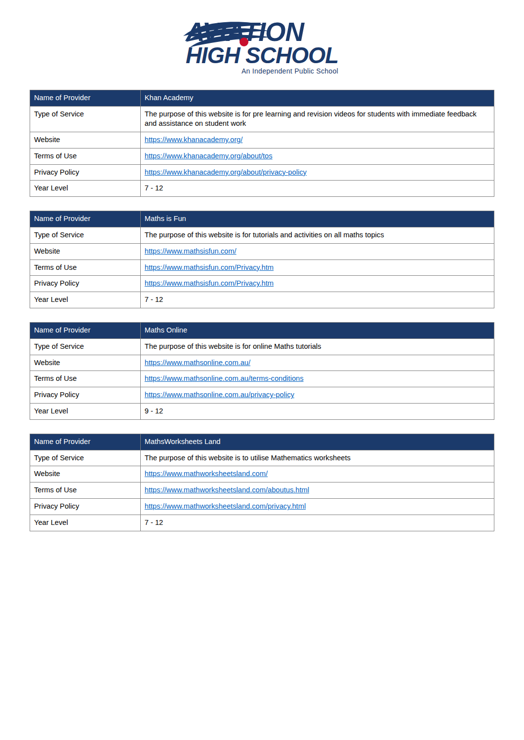AVIATION
HIGH SCHOOL
An Independent Public School
| Name of Provider | Khan Academy |
| --- | --- |
| Type of Service | The purpose of this website is for pre learning and revision videos for students with immediate feedback and assistance on student work |
| Website | https://www.khanacademy.org/ |
| Terms of Use | https://www.khanacademy.org/about/tos |
| Privacy Policy | https://www.khanacademy.org/about/privacy-policy |
| Year Level | 7 - 12 |
| Name of Provider | Maths is Fun |
| --- | --- |
| Type of Service | The purpose of this website is for tutorials and activities on all maths topics |
| Website | https://www.mathsisfun.com/ |
| Terms of Use | https://www.mathsisfun.com/Privacy.htm |
| Privacy Policy | https://www.mathsisfun.com/Privacy.htm |
| Year Level | 7 - 12 |
| Name of Provider | Maths Online |
| --- | --- |
| Type of Service | The purpose of this website is for online Maths tutorials |
| Website | https://www.mathsonline.com.au/ |
| Terms of Use | https://www.mathsonline.com.au/terms-conditions |
| Privacy Policy | https://www.mathsonline.com.au/privacy-policy |
| Year Level | 9 - 12 |
| Name of Provider | MathsWorksheets Land |
| --- | --- |
| Type of Service | The purpose of this website is to utilise Mathematics worksheets |
| Website | https://www.mathworksheetsland.com/ |
| Terms of Use | https://www.mathworksheetsland.com/aboutus.html |
| Privacy Policy | https://www.mathworksheetsland.com/privacy.html |
| Year Level | 7 - 12 |